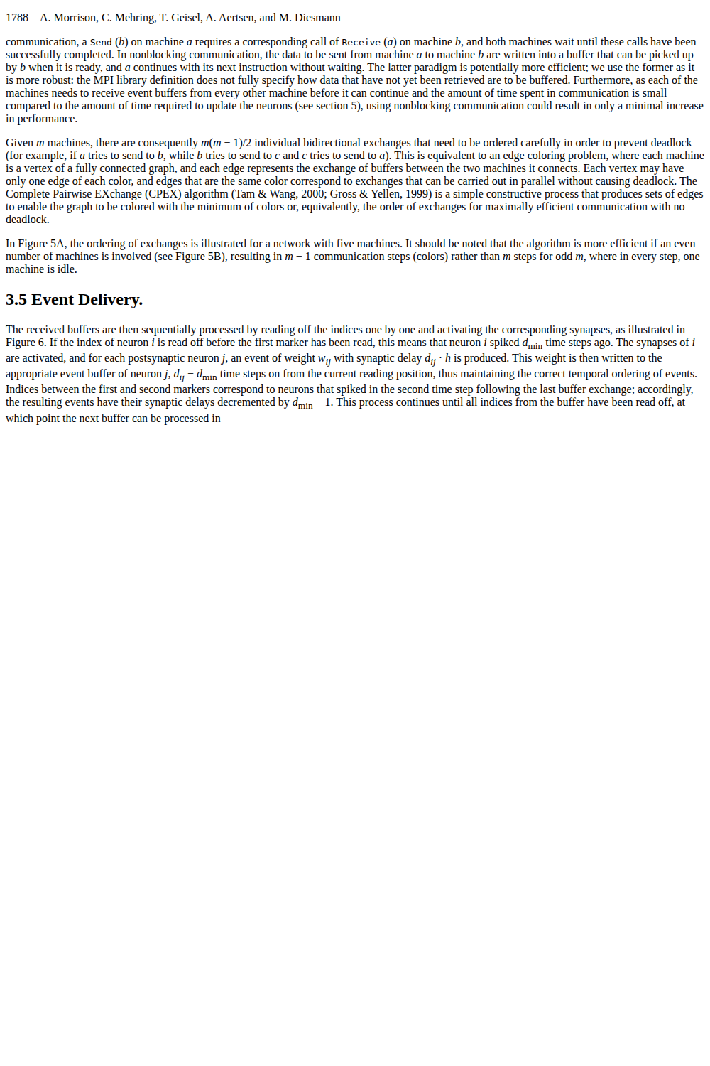1788 A. Morrison, C. Mehring, T. Geisel, A. Aertsen, and M. Diesmann
communication, a Send (b) on machine a requires a corresponding call of Receive (a) on machine b, and both machines wait until these calls have been successfully completed. In nonblocking communication, the data to be sent from machine a to machine b are written into a buffer that can be picked up by b when it is ready, and a continues with its next instruction without waiting. The latter paradigm is potentially more efficient; we use the former as it is more robust: the MPI library definition does not fully specify how data that have not yet been retrieved are to be buffered. Furthermore, as each of the machines needs to receive event buffers from every other machine before it can continue and the amount of time spent in communication is small compared to the amount of time required to update the neurons (see section 5), using nonblocking communication could result in only a minimal increase in performance.
Given m machines, there are consequently m(m − 1)/2 individual bidirectional exchanges that need to be ordered carefully in order to prevent deadlock (for example, if a tries to send to b, while b tries to send to c and c tries to send to a). This is equivalent to an edge coloring problem, where each machine is a vertex of a fully connected graph, and each edge represents the exchange of buffers between the two machines it connects. Each vertex may have only one edge of each color, and edges that are the same color correspond to exchanges that can be carried out in parallel without causing deadlock. The Complete Pairwise EXchange (CPEX) algorithm (Tam & Wang, 2000; Gross & Yellen, 1999) is a simple constructive process that produces sets of edges to enable the graph to be colored with the minimum of colors or, equivalently, the order of exchanges for maximally efficient communication with no deadlock.
In Figure 5A, the ordering of exchanges is illustrated for a network with five machines. It should be noted that the algorithm is more efficient if an even number of machines is involved (see Figure 5B), resulting in m − 1 communication steps (colors) rather than m steps for odd m, where in every step, one machine is idle.
3.5 Event Delivery.
The received buffers are then sequentially processed by reading off the indices one by one and activating the corresponding synapses, as illustrated in Figure 6. If the index of neuron i is read off before the first marker has been read, this means that neuron i spiked dmin time steps ago. The synapses of i are activated, and for each postsynaptic neuron j, an event of weight wij with synaptic delay dij · h is produced. This weight is then written to the appropriate event buffer of neuron j, dij − dmin time steps on from the current reading position, thus maintaining the correct temporal ordering of events. Indices between the first and second markers correspond to neurons that spiked in the second time step following the last buffer exchange; accordingly, the resulting events have their synaptic delays decremented by dmin − 1. This process continues until all indices from the buffer have been read off, at which point the next buffer can be processed in